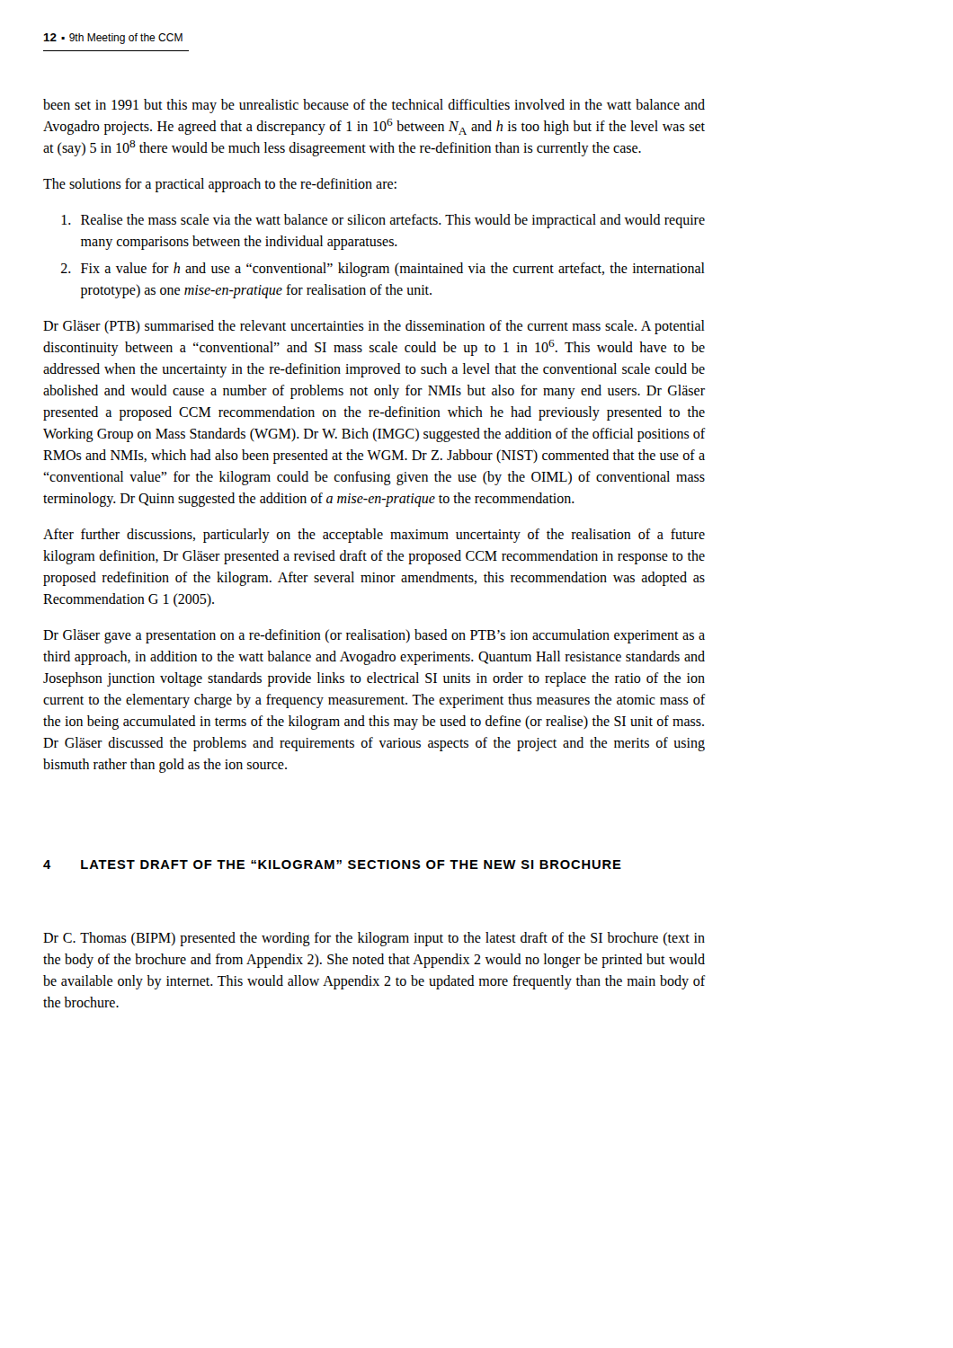12▪9th Meeting of the CCM
been set in 1991 but this may be unrealistic because of the technical difficulties involved in the watt balance and Avogadro projects. He agreed that a discrepancy of 1 in 106 between NA and h is too high but if the level was set at (say) 5 in 108 there would be much less disagreement with the re-definition than is currently the case.
The solutions for a practical approach to the re-definition are:
Realise the mass scale via the watt balance or silicon artefacts. This would be impractical and would require many comparisons between the individual apparatuses.
Fix a value for h and use a “conventional” kilogram (maintained via the current artefact, the international prototype) as one mise-en-pratique for realisation of the unit.
Dr Gläser (PTB) summarised the relevant uncertainties in the dissemination of the current mass scale. A potential discontinuity between a “conventional” and SI mass scale could be up to 1 in 106. This would have to be addressed when the uncertainty in the re-definition improved to such a level that the conventional scale could be abolished and would cause a number of problems not only for NMIs but also for many end users. Dr Gläser presented a proposed CCM recommendation on the re-definition which he had previously presented to the Working Group on Mass Standards (WGM). Dr W. Bich (IMGC) suggested the addition of the official positions of RMOs and NMIs, which had also been presented at the WGM. Dr Z. Jabbour (NIST) commented that the use of a “conventional value” for the kilogram could be confusing given the use (by the OIML) of conventional mass terminology. Dr Quinn suggested the addition of a mise-en-pratique to the recommendation.
After further discussions, particularly on the acceptable maximum uncertainty of the realisation of a future kilogram definition, Dr Gläser presented a revised draft of the proposed CCM recommendation in response to the proposed redefinition of the kilogram. After several minor amendments, this recommendation was adopted as Recommendation G 1 (2005).
Dr Gläser gave a presentation on a re-definition (or realisation) based on PTB’s ion accumulation experiment as a third approach, in addition to the watt balance and Avogadro experiments. Quantum Hall resistance standards and Josephson junction voltage standards provide links to electrical SI units in order to replace the ratio of the ion current to the elementary charge by a frequency measurement. The experiment thus measures the atomic mass of the ion being accumulated in terms of the kilogram and this may be used to define (or realise) the SI unit of mass. Dr Gläser discussed the problems and requirements of various aspects of the project and the merits of using bismuth rather than gold as the ion source.
4 LATEST DRAFT OF THE “KILOGRAM” SECTIONS OF THE NEW SI BROCHURE
Dr C. Thomas (BIPM) presented the wording for the kilogram input to the latest draft of the SI brochure (text in the body of the brochure and from Appendix 2). She noted that Appendix 2 would no longer be printed but would be available only by internet. This would allow Appendix 2 to be updated more frequently than the main body of the brochure.